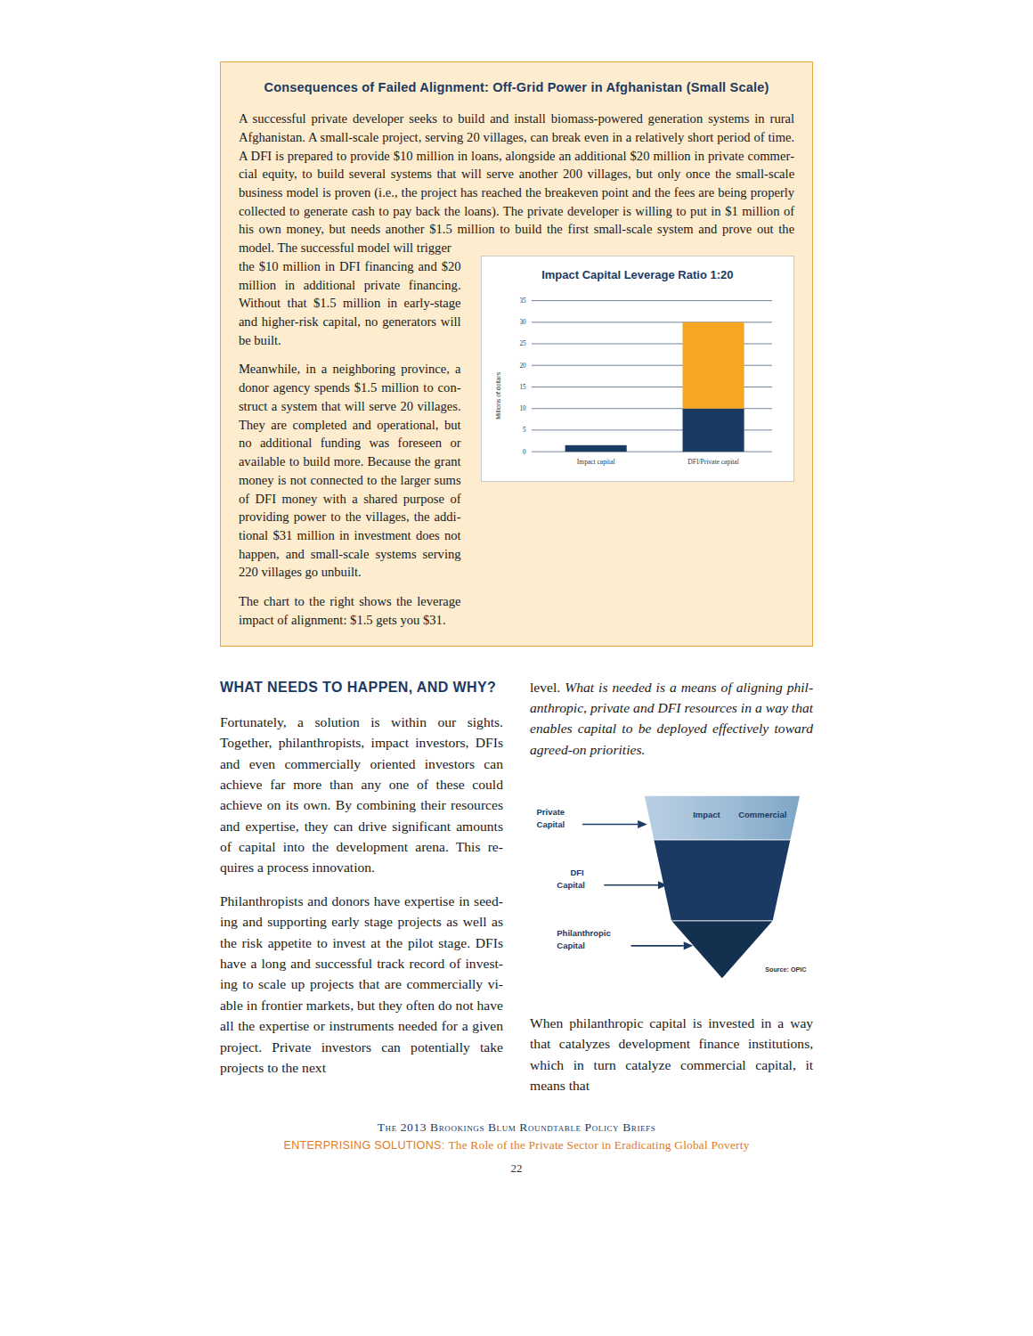Consequences of Failed Alignment: Off-Grid Power in Afghanistan (Small Scale)
A successful private developer seeks to build and install biomass-powered generation systems in rural Afghanistan. A small-scale project, serving 20 villages, can break even in a relatively short period of time. A DFI is prepared to provide $10 million in loans, alongside an additional $20 million in private commercial equity, to build several systems that will serve another 200 villages, but only once the small-scale business model is proven (i.e., the project has reached the breakeven point and the fees are being properly collected to generate cash to pay back the loans). The private developer is willing to put in $1 million of his own money, but needs another $1.5 million to build the first small-scale system and prove out the model. The successful model will trigger
the $10 million in DFI financing and $20 million in additional private financing. Without that $1.5 million in early-stage and higher-risk capital, no generators will be built.
Meanwhile, in a neighboring province, a donor agency spends $1.5 million to construct a system that will serve 20 villages. They are completed and operational, but no additional funding was foreseen or available to build more. Because the grant money is not connected to the larger sums of DFI money with a shared purpose of providing power to the villages, the additional $31 million in investment does not happen, and small-scale systems serving 220 villages go unbuilt.
The chart to the right shows the leverage impact of alignment: $1.5 gets you $31.
Impact Capital Leverage Ratio 1:20
Millions of dollars 0 5 10 15 20 25 30 35 Impact capital DFI/Private capital
What needs to happen, and why?
Fortunately, a solution is within our sights. Together, philanthropists, impact investors, DFIs and even commercially oriented investors can achieve far more than any one of these could achieve on its own. By combining their resources and expertise, they can drive significant amounts of capital into the development arena. This requires a process innovation.
Philanthropists and donors have expertise in seeding and supporting early stage projects as well as the risk appetite to invest at the pilot stage. DFIs have a long and successful track record of investing to scale up projects that are commercially viable in frontier markets, but they often do not have all the expertise or instruments needed for a given project. Private investors can potentially take projects to the next
level. What is needed is a means of aligning philanthropic, private and DFI resources in a way that enables capital to be deployed effectively toward agreed-on priorities.
Impact Commercial Private Capital DFI Capital Philanthropic Capital Source: OPIC
When philanthropic capital is invested in a way that catalyzes development finance institutions, which in turn catalyze commercial capital, it means that
The 2013 Brookings Blum Roundtable Policy Briefs
ENTERPRISING SOLUTIONS: The Role of the Private Sector in Eradicating Global Poverty
22